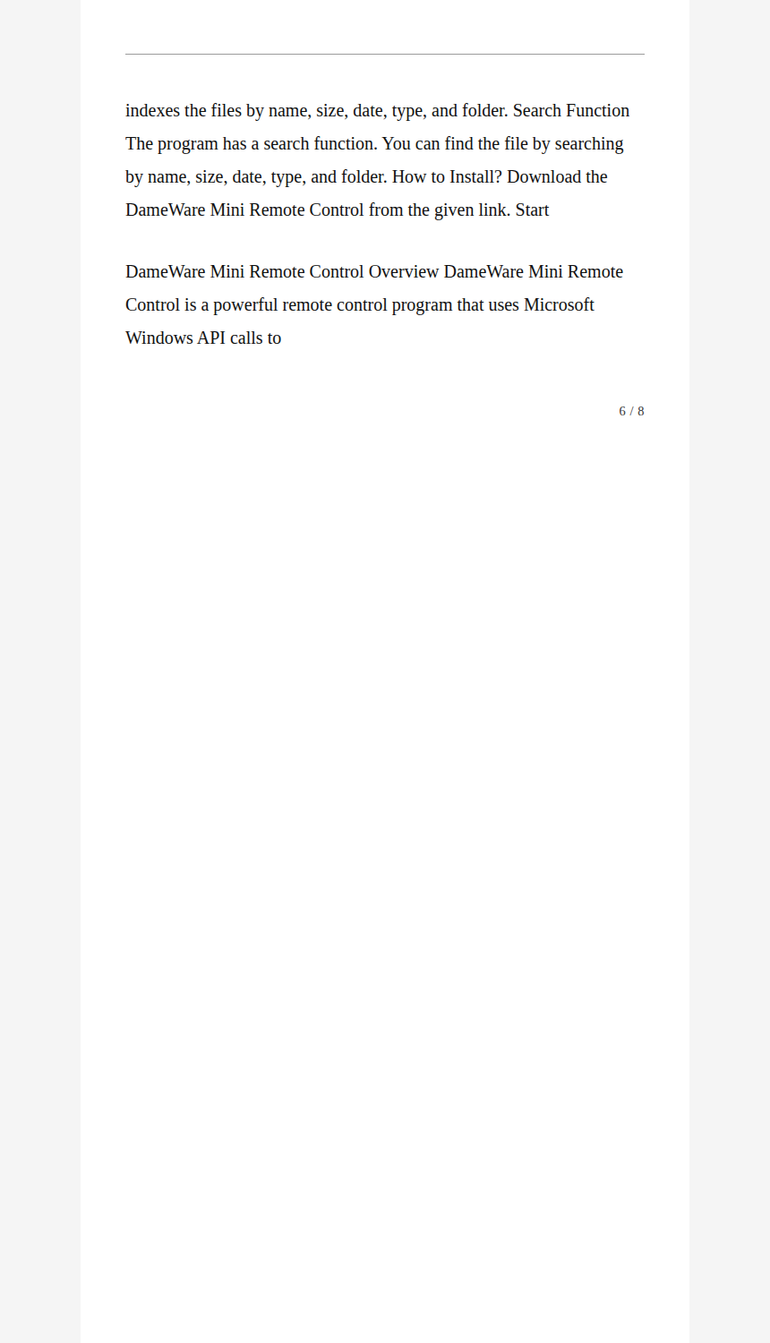indexes the files by name, size, date, type, and folder. Search Function The program has a search function. You can find the file by searching by name, size, date, type, and folder. How to Install? Download the DameWare Mini Remote Control from the given link. Start
DameWare Mini Remote Control Overview DameWare Mini Remote Control is a powerful remote control program that uses Microsoft Windows API calls to
6 / 8